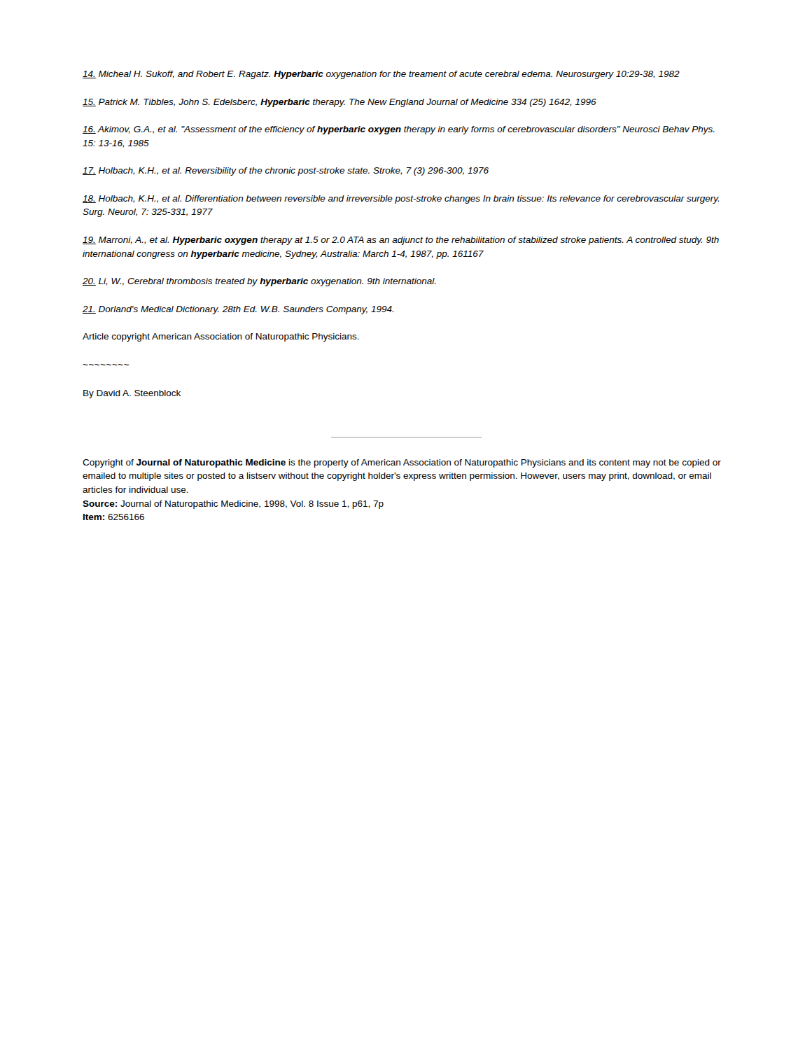14. Micheal H. Sukoff, and Robert E. Ragatz. Hyperbaric oxygenation for the treament of acute cerebral edema. Neurosurgery 10:29-38, 1982
15. Patrick M. Tibbles, John S. Edelsberc, Hyperbaric therapy. The New England Journal of Medicine 334 (25) 1642, 1996
16. Akimov, G.A., et al. "Assessment of the efficiency of hyperbaric oxygen therapy in early forms of cerebrovascular disorders" Neurosci Behav Phys. 15: 13-16, 1985
17. Holbach, K.H., et al. Reversibility of the chronic post-stroke state. Stroke, 7 (3) 296-300, 1976
18. Holbach, K.H., et al. Differentiation between reversible and irreversible post-stroke changes In brain tissue: Its relevance for cerebrovascular surgery. Surg. Neurol, 7: 325-331, 1977
19. Marroni, A., et al. Hyperbaric oxygen therapy at 1.5 or 2.0 ATA as an adjunct to the rehabilitation of stabilized stroke patients. A controlled study. 9th international congress on hyperbaric medicine, Sydney, Australia: March 1-4, 1987, pp. 161167
20. Li, W., Cerebral thrombosis treated by hyperbaric oxygenation. 9th international.
21. Dorland's Medical Dictionary. 28th Ed. W.B. Saunders Company, 1994.
Article copyright American Association of Naturopathic Physicians.
~~~~~~~~
By David A. Steenblock
Copyright of Journal of Naturopathic Medicine is the property of American Association of Naturopathic Physicians and its content may not be copied or emailed to multiple sites or posted to a listserv without the copyright holder's express written permission. However, users may print, download, or email articles for individual use.
Source: Journal of Naturopathic Medicine, 1998, Vol. 8 Issue 1, p61, 7p
Item: 6256166